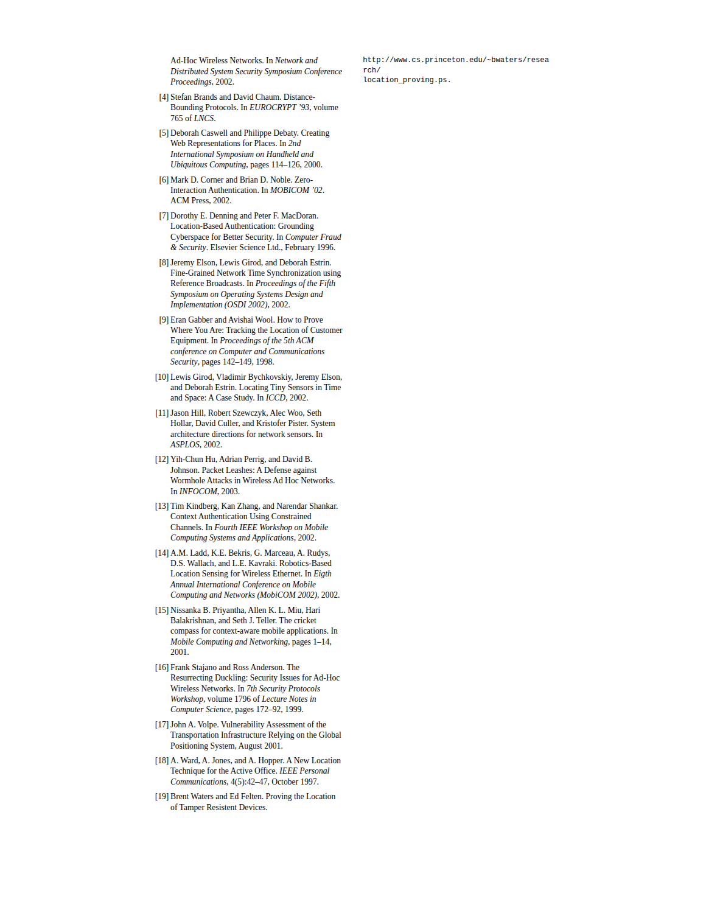Ad-Hoc Wireless Networks. In Network and Distributed System Security Symposium Conference Proceedings, 2002.
[4] Stefan Brands and David Chaum. Distance-Bounding Protocols. In EUROCRYPT ’93, volume 765 of LNCS.
[5] Deborah Caswell and Philippe Debaty. Creating Web Representations for Places. In 2nd International Symposium on Handheld and Ubiquitous Computing, pages 114–126, 2000.
[6] Mark D. Corner and Brian D. Noble. Zero-Interaction Authentication. In MOBICOM ’02. ACM Press, 2002.
[7] Dorothy E. Denning and Peter F. MacDoran. Location-Based Authentication: Grounding Cyberspace for Better Security. In Computer Fraud & Security. Elsevier Science Ltd., February 1996.
[8] Jeremy Elson, Lewis Girod, and Deborah Estrin. Fine-Grained Network Time Synchronization using Reference Broadcasts. In Proceedings of the Fifth Symposium on Operating Systems Design and Implementation (OSDI 2002), 2002.
[9] Eran Gabber and Avishai Wool. How to Prove Where You Are: Tracking the Location of Customer Equipment. In Proceedings of the 5th ACM conference on Computer and Communications Security, pages 142–149, 1998.
[10] Lewis Girod, Vladimir Bychkovskiy, Jeremy Elson, and Deborah Estrin. Locating Tiny Sensors in Time and Space: A Case Study. In ICCD, 2002.
[11] Jason Hill, Robert Szewczyk, Alec Woo, Seth Hollar, David Culler, and Kristofer Pister. System architecture directions for network sensors. In ASPLOS, 2002.
[12] Yih-Chun Hu, Adrian Perrig, and David B. Johnson. Packet Leashes: A Defense against Wormhole Attacks in Wireless Ad Hoc Networks. In INFOCOM, 2003.
[13] Tim Kindberg, Kan Zhang, and Narendar Shankar. Context Authentication Using Constrained Channels. In Fourth IEEE Workshop on Mobile Computing Systems and Applications, 2002.
[14] A.M. Ladd, K.E. Bekris, G. Marceau, A. Rudys, D.S. Wallach, and L.E. Kavraki. Robotics-Based Location Sensing for Wireless Ethernet. In Eigth Annual International Conference on Mobile Computing and Networks (MobiCOM 2002), 2002.
[15] Nissanka B. Priyantha, Allen K. L. Miu, Hari Balakrishnan, and Seth J. Teller. The cricket compass for context-aware mobile applications. In Mobile Computing and Networking, pages 1–14, 2001.
[16] Frank Stajano and Ross Anderson. The Resurrecting Duckling: Security Issues for Ad-Hoc Wireless Networks. In 7th Security Protocols Workshop, volume 1796 of Lecture Notes in Computer Science, pages 172–92, 1999.
[17] John A. Volpe. Vulnerability Assessment of the Transportation Infrastructure Relying on the Global Positioning System, August 2001.
[18] A. Ward, A. Jones, and A. Hopper. A New Location Technique for the Active Office. IEEE Personal Communications, 4(5):42–47, October 1997.
[19] Brent Waters and Ed Felten. Proving the Location of Tamper Resistent Devices.
http://www.cs.princeton.edu/~bwaters/research/
location_proving.ps.